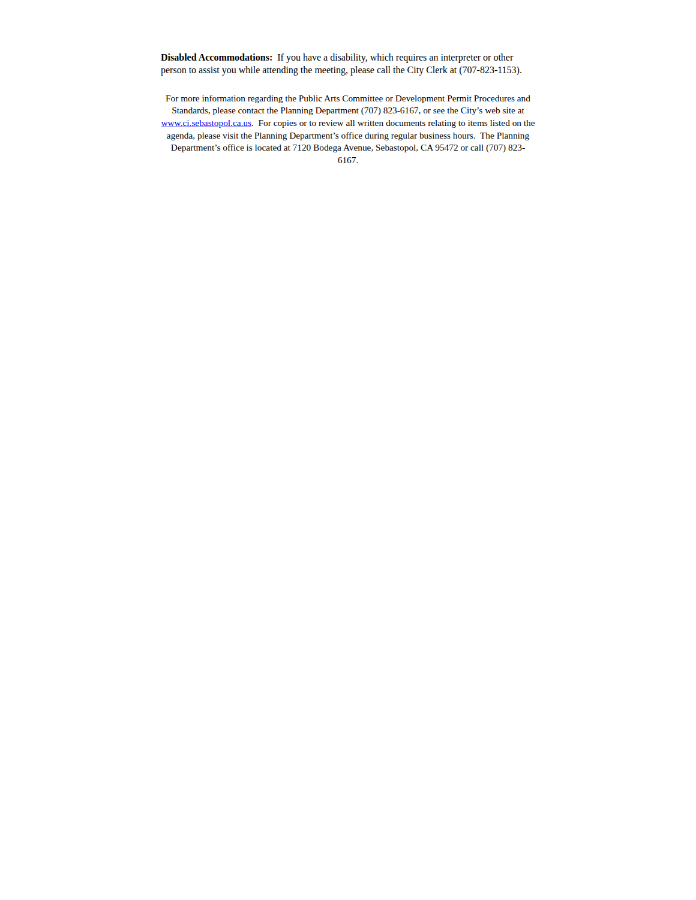Disabled Accommodations: If you have a disability, which requires an interpreter or other person to assist you while attending the meeting, please call the City Clerk at (707-823-1153).
For more information regarding the Public Arts Committee or Development Permit Procedures and Standards, please contact the Planning Department (707) 823-6167, or see the City’s web site at www.ci.sebastopol.ca.us. For copies or to review all written documents relating to items listed on the agenda, please visit the Planning Department’s office during regular business hours. The Planning Department’s office is located at 7120 Bodega Avenue, Sebastopol, CA 95472 or call (707) 823-6167.